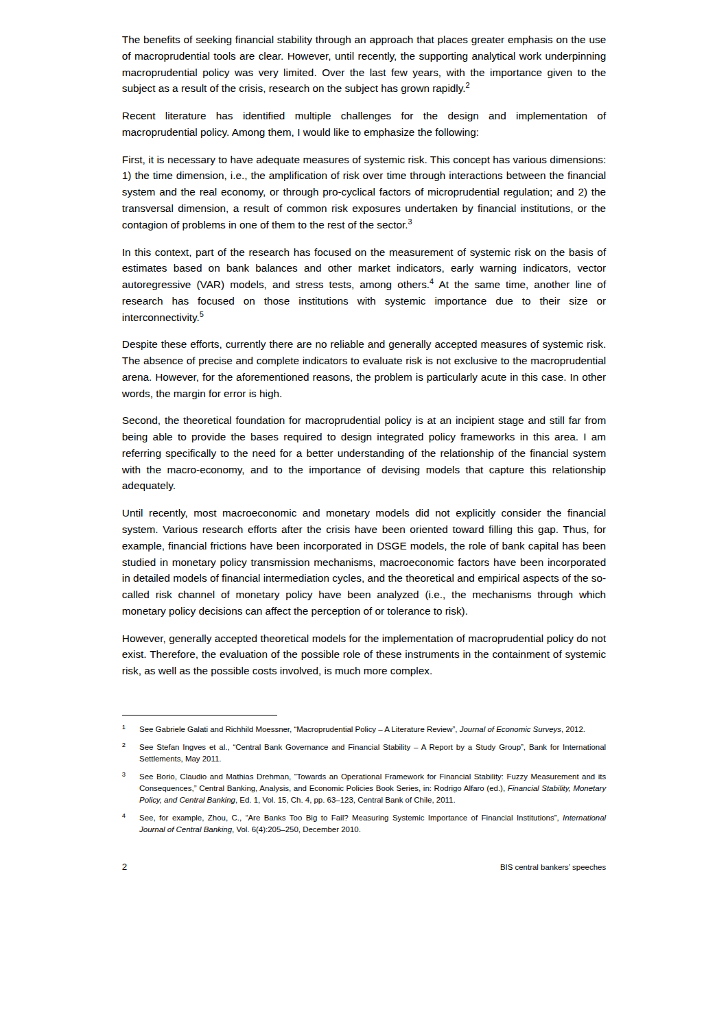The benefits of seeking financial stability through an approach that places greater emphasis on the use of macroprudential tools are clear. However, until recently, the supporting analytical work underpinning macroprudential policy was very limited. Over the last few years, with the importance given to the subject as a result of the crisis, research on the subject has grown rapidly.2
Recent literature has identified multiple challenges for the design and implementation of macroprudential policy. Among them, I would like to emphasize the following:
First, it is necessary to have adequate measures of systemic risk. This concept has various dimensions: 1) the time dimension, i.e., the amplification of risk over time through interactions between the financial system and the real economy, or through pro-cyclical factors of microprudential regulation; and 2) the transversal dimension, a result of common risk exposures undertaken by financial institutions, or the contagion of problems in one of them to the rest of the sector.3
In this context, part of the research has focused on the measurement of systemic risk on the basis of estimates based on bank balances and other market indicators, early warning indicators, vector autoregressive (VAR) models, and stress tests, among others.4 At the same time, another line of research has focused on those institutions with systemic importance due to their size or interconnectivity.5
Despite these efforts, currently there are no reliable and generally accepted measures of systemic risk. The absence of precise and complete indicators to evaluate risk is not exclusive to the macroprudential arena. However, for the aforementioned reasons, the problem is particularly acute in this case. In other words, the margin for error is high.
Second, the theoretical foundation for macroprudential policy is at an incipient stage and still far from being able to provide the bases required to design integrated policy frameworks in this area. I am referring specifically to the need for a better understanding of the relationship of the financial system with the macro-economy, and to the importance of devising models that capture this relationship adequately.
Until recently, most macroeconomic and monetary models did not explicitly consider the financial system. Various research efforts after the crisis have been oriented toward filling this gap. Thus, for example, financial frictions have been incorporated in DSGE models, the role of bank capital has been studied in monetary policy transmission mechanisms, macroeconomic factors have been incorporated in detailed models of financial intermediation cycles, and the theoretical and empirical aspects of the so-called risk channel of monetary policy have been analyzed (i.e., the mechanisms through which monetary policy decisions can affect the perception of or tolerance to risk).
However, generally accepted theoretical models for the implementation of macroprudential policy do not exist. Therefore, the evaluation of the possible role of these instruments in the containment of systemic risk, as well as the possible costs involved, is much more complex.
See Gabriele Galati and Richhild Moessner, “Macroprudential Policy – A Literature Review”, Journal of Economic Surveys, 2012.
See Stefan Ingves et al., “Central Bank Governance and Financial Stability – A Report by a Study Group”, Bank for International Settlements, May 2011.
See Borio, Claudio and Mathias Drehman, “Towards an Operational Framework for Financial Stability: Fuzzy Measurement and its Consequences,” Central Banking, Analysis, and Economic Policies Book Series, in: Rodrigo Alfaro (ed.), Financial Stability, Monetary Policy, and Central Banking, Ed. 1, Vol. 15, Ch. 4, pp. 63–123, Central Bank of Chile, 2011.
See, for example, Zhou, C., “Are Banks Too Big to Fail? Measuring Systemic Importance of Financial Institutions”, International Journal of Central Banking, Vol. 6(4):205–250, December 2010.
2 BIS central bankers’ speeches